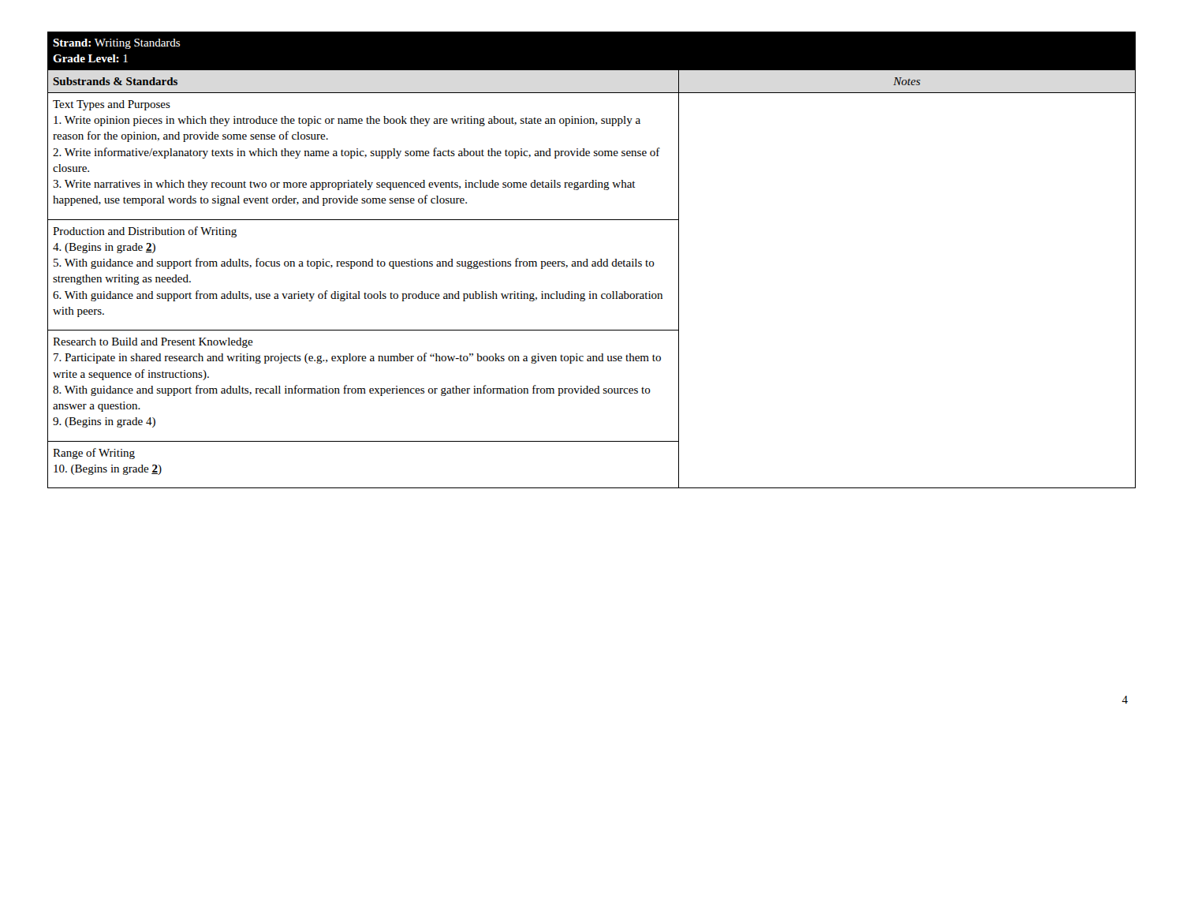| Strand: Writing Standards Grade Level: 1 |
| Substrands & Standards | Notes |
| Text Types and Purposes 1. Write opinion pieces in which they introduce the topic or name the book they are writing about, state an opinion, supply a reason for the opinion, and provide some sense of closure. 2. Write informative/explanatory texts in which they name a topic, supply some facts about the topic, and provide some sense of closure. 3. Write narratives in which they recount two or more appropriately sequenced events, include some details regarding what happened, use temporal words to signal event order, and provide some sense of closure. | |
| Production and Distribution of Writing 4. (Begins in grade 2 ) 5. With guidance and support from adults, focus on a topic, respond to questions and suggestions from peers, and add details to strengthen writing as needed. 6. With guidance and support from adults, use a variety of digital tools to produce and publish writing, including in collaboration with peers. |
| Research to Build and Present Knowledge 7. Participate in shared research and writing projects (e.g., explore a number of “how-to” books on a given topic and use them to write a sequence of instructions). 8. With guidance and support from adults, recall information from experiences or gather information from provided sources to answer a question. 9. (Begins in grade 4) |
| Range of Writing 10. (Begins in grade 2 ) |
4